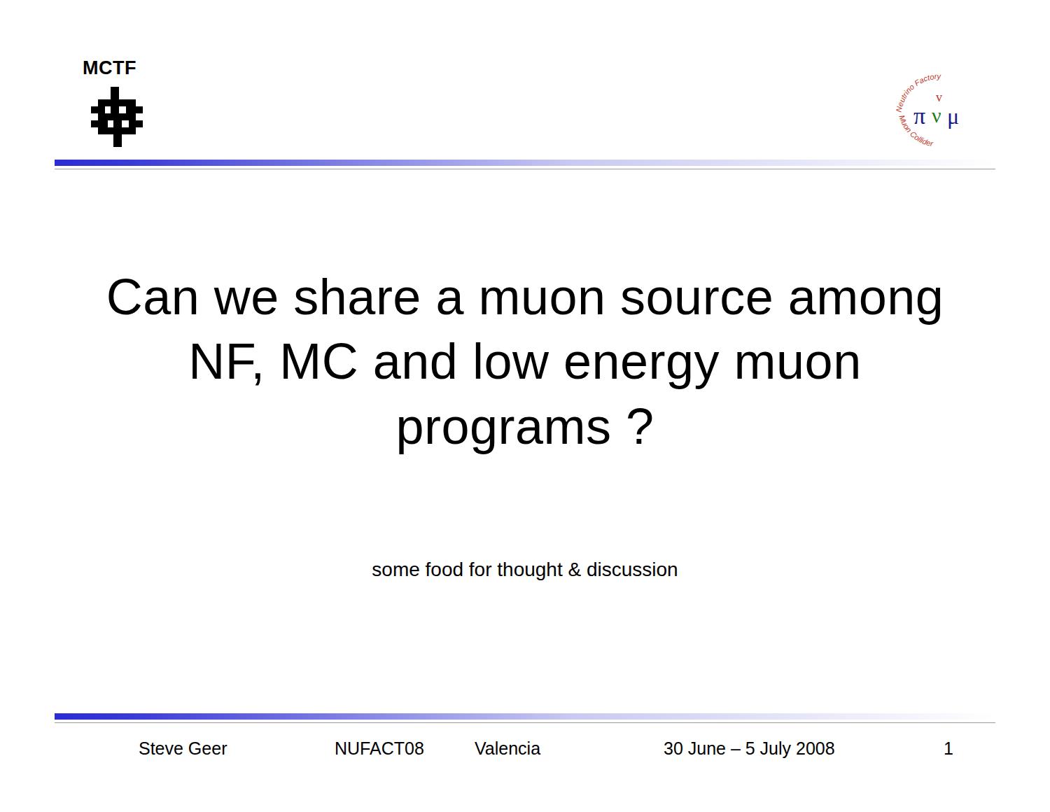MCTF
Neutrino Factory Muon Collider π ν μ v
Can we share a muon source among NF, MC and low energy muon programs ?
some food for thought & discussion
Steve Geer NUFACT08 Valencia 30 June – 5 July 2008 1